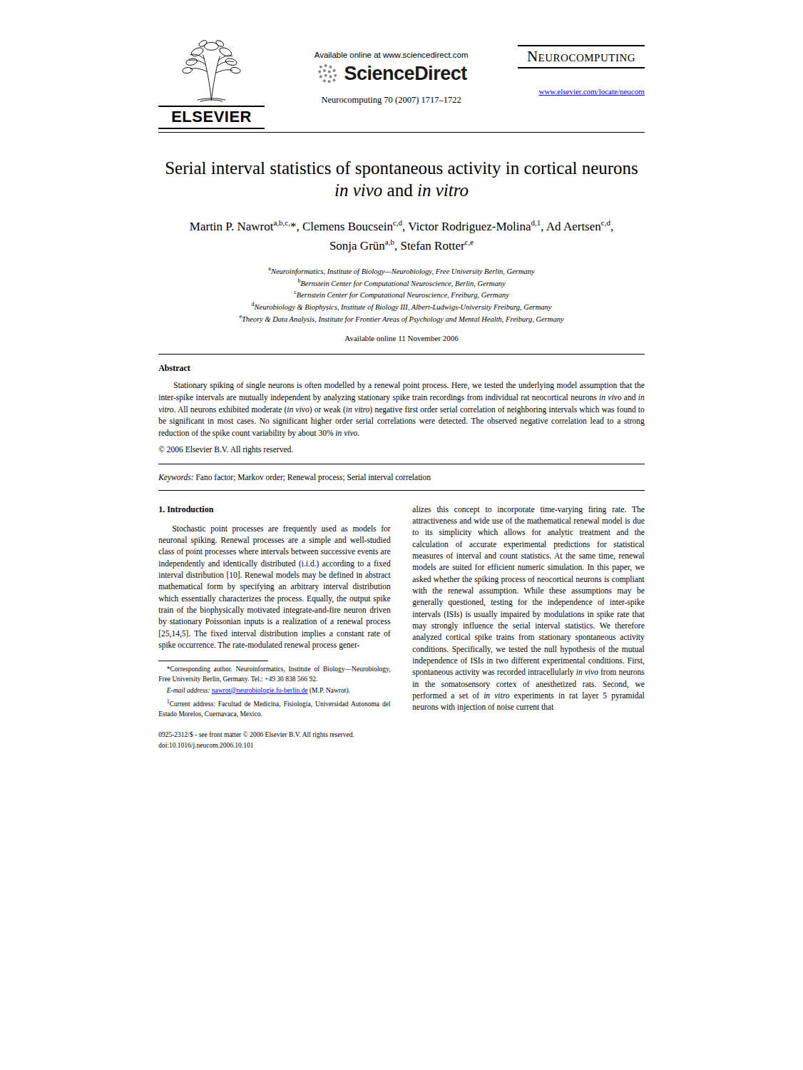ELSEVIER
Available online at www.sciencedirect.com
Science Direct
Neurocomputing 70 (2007) 1717–1722
Neurocomputing
www.elsevier.com/locate/neucom
Serial interval statistics of spontaneous activity in cortical neurons
in vivo and in vitro
Martin P. Nawrota,b,c,*, Clemens Boucseinc,d, Victor Rodriguez-Molinad,1, Ad Aertsenc,d,
Sonja Grüna,b, Stefan Rotterc,e
aNeuroinformatics, Institute of Biology—Neurobiology, Free University Berlin, Germany
bBernstein Center for Computational Neuroscience, Berlin, Germany
cBernstein Center for Computational Neuroscience, Freiburg, Germany
dNeurobiology & Biophysics, Institute of Biology III, Albert-Ludwigs-University Freiburg, Germany
eTheory & Data Analysis, Institute for Frontier Areas of Psychology and Mental Health, Freiburg, Germany
Available online 11 November 2006
Abstract
Stationary spiking of single neurons is often modelled by a renewal point process. Here, we tested the underlying model assumption that the inter-spike intervals are mutually independent by analyzing stationary spike train recordings from individual rat neocortical neurons in vivo and in vitro. All neurons exhibited moderate (in vivo) or weak (in vitro) negative first order serial correlation of neighboring intervals which was found to be significant in most cases. No significant higher order serial correlations were detected. The observed negative correlation lead to a strong reduction of the spike count variability by about 30% in vivo.
© 2006 Elsevier B.V. All rights reserved.
Keywords: Fano factor; Markov order; Renewal process; Serial interval correlation
1. Introduction
Stochastic point processes are frequently used as models for neuronal spiking. Renewal processes are a simple and well-studied class of point processes where intervals between successive events are independently and identically distributed (i.i.d.) according to a fixed interval distribution [10]. Renewal models may be defined in abstract mathematical form by specifying an arbitrary interval distribution which essentially characterizes the process. Equally, the output spike train of the biophysically motivated integrate-and-fire neuron driven by stationary Poissonian inputs is a realization of a renewal process [25,14,5]. The fixed interval distribution implies a constant rate of spike occurrence. The rate-modulated renewal process gener-
*Corresponding author. Neuroinformatics, Institute of Biology—Neurobiology, Free University Berlin, Germany. Tel.: +49 30 838 566 92.
E-mail address: nawrot@neurobiologie.fu-berlin.de (M.P. Nawrot).
1Current address: Facultad de Medicina, Fisiologia, Universidad Autonoma del Estado Morelos, Cuernavaca, Mexico.
0925-2312/$ - see front matter © 2006 Elsevier B.V. All rights reserved.
doi:10.1016/j.neucom.2006.10.101
alizes this concept to incorporate time-varying firing rate. The attractiveness and wide use of the mathematical renewal model is due to its simplicity which allows for analytic treatment and the calculation of accurate experimental predictions for statistical measures of interval and count statistics. At the same time, renewal models are suited for efficient numeric simulation. In this paper, we asked whether the spiking process of neocortical neurons is compliant with the renewal assumption. While these assumptions may be generally questioned, testing for the independence of inter-spike intervals (ISIs) is usually impaired by modulations in spike rate that may strongly influence the serial interval statistics. We therefore analyzed cortical spike trains from stationary spontaneous activity conditions. Specifically, we tested the null hypothesis of the mutual independence of ISIs in two different experimental conditions. First, spontaneous activity was recorded intracellularly in vivo from neurons in the somatosensory cortex of anesthetized rats. Second, we performed a set of in vitro experiments in rat layer 5 pyramidal neurons with injection of noise current that